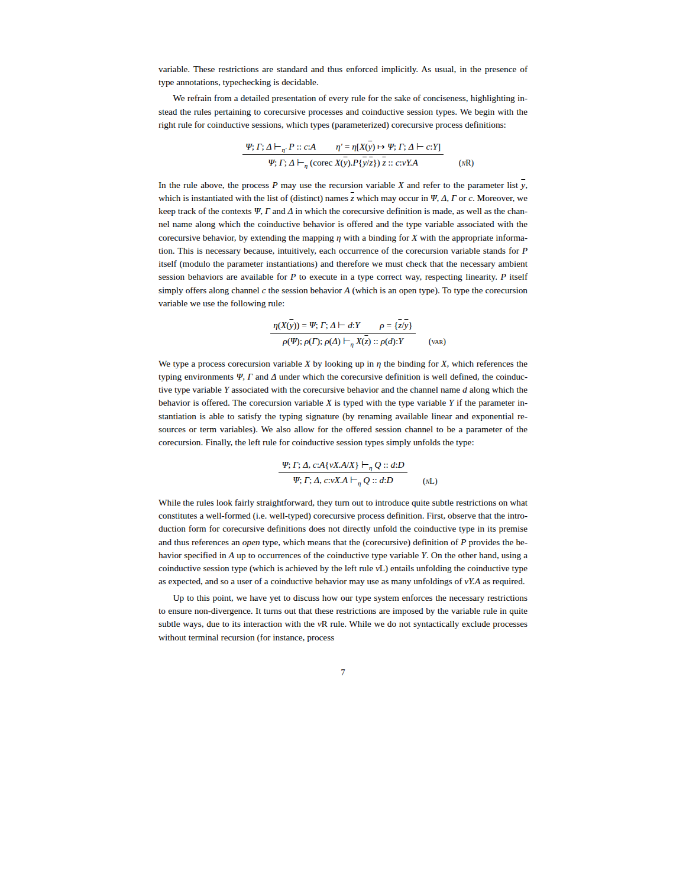variable. These restrictions are standard and thus enforced implicitly. As usual, in the presence of type annotations, typechecking is decidable.
We refrain from a detailed presentation of every rule for the sake of conciseness, highlighting instead the rules pertaining to corecursive processes and coinductive session types. We begin with the right rule for coinductive sessions, which types (parameterized) corecursive process definitions:
Ψ; Γ; Δ ⊢η′ P :: c:A η′ = η[X(y) ↦ Ψ; Γ; Δ ⊢ c:Y] Ψ; Γ; Δ ⊢η (corec X(y).P{y/z}) z :: c:νY.A (ν R)
In the rule above, the process P may use the recursion variable X and refer to the parameter list y, which is instantiated with the list of (distinct) names z which may occur in Ψ, Δ, Γ or c. Moreover, we keep track of the contexts Ψ, Γ and Δ in which the corecursive definition is made, as well as the channel name along which the coinductive behavior is offered and the type variable associated with the corecursive behavior, by extending the mapping η with a binding for X with the appropriate information. This is necessary because, intuitively, each occurrence of the corecursion variable stands for P itself (modulo the parameter instantiations) and therefore we must check that the necessary ambient session behaviors are available for P to execute in a type correct way, respecting linearity. P itself simply offers along channel c the session behavior A (which is an open type). To type the corecursion variable we use the following rule:
η(X(y)) = Ψ; Γ; Δ ⊢ d:Y ρ = {z/y} ρ(Ψ); ρ(Γ); ρ(Δ) ⊢η X(z) :: ρ(d):Y (var)
We type a process corecursion variable X by looking up in η the binding for X, which references the typing environments Ψ, Γ and Δ under which the corecursive definition is well defined, the coinductive type variable Y associated with the corecursive behavior and the channel name d along which the behavior is offered. The corecursion variable X is typed with the type variable Y if the parameter instantiation is able to satisfy the typing signature (by renaming available linear and exponential resources or term variables). We also allow for the offered session channel to be a parameter of the corecursion. Finally, the left rule for coinductive session types simply unfolds the type:
Ψ; Γ; Δ, c:A{νX.A/X} ⊢η Q :: d:D Ψ; Γ; Δ, c:νX.A ⊢η Q :: d:D (ν L)
While the rules look fairly straightforward, they turn out to introduce quite subtle restrictions on what constitutes a well-formed (i.e. well-typed) corecursive process definition. First, observe that the introduction form for corecursive definitions does not directly unfold the coinductive type in its premise and thus references an open type, which means that the (corecursive) definition of P provides the behavior specified in A up to occurrences of the coinductive type variable Y. On the other hand, using a coinductive session type (which is achieved by the left rule ν L) entails unfolding the coinductive type as expected, and so a user of a coinductive behavior may use as many unfoldings of νY.A as required.
Up to this point, we have yet to discuss how our type system enforces the necessary restrictions to ensure non-divergence. It turns out that these restrictions are imposed by the variable rule in quite subtle ways, due to its interaction with the ν R rule. While we do not syntactically exclude processes without terminal recursion (for instance, process
7